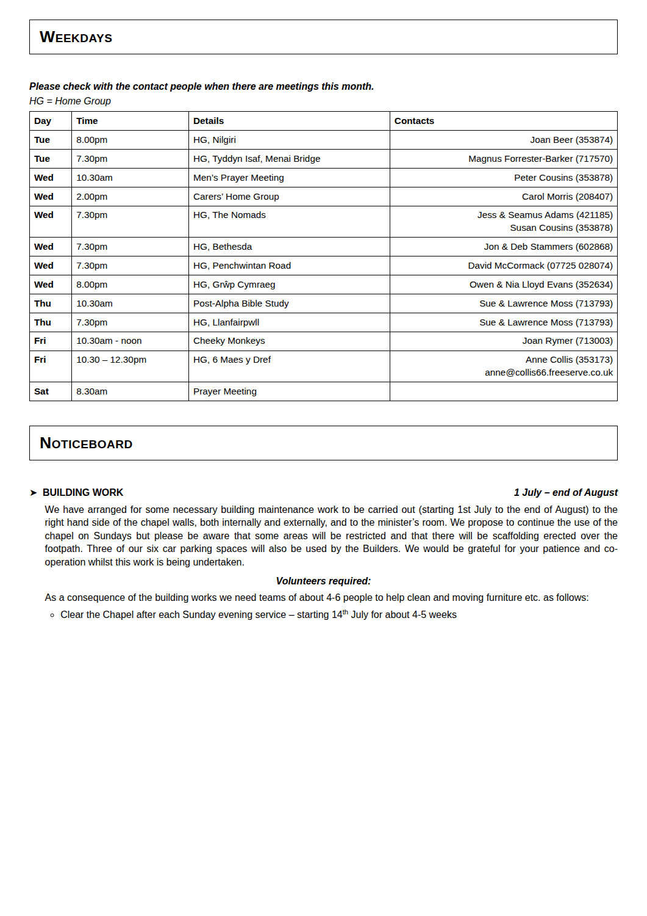Weekdays
Please check with the contact people when there are meetings this month.
HG = Home Group
| Day | Time | Details | Contacts |
| --- | --- | --- | --- |
| Tue | 8.00pm | HG, Nilgiri | Joan Beer (353874) |
| Tue | 7.30pm | HG, Tyddyn Isaf, Menai Bridge | Magnus Forrester-Barker (717570) |
| Wed | 10.30am | Men’s Prayer Meeting | Peter Cousins (353878) |
| Wed | 2.00pm | Carers’ Home Group | Carol Morris (208407) |
| Wed | 7.30pm | HG, The Nomads | Jess & Seamus Adams (421185) Susan Cousins (353878) |
| Wed | 7.30pm | HG, Bethesda | Jon & Deb Stammers (602868) |
| Wed | 7.30pm | HG, Penchwintan Road | David McCormack (07725 028074) |
| Wed | 8.00pm | HG, Grŵp Cymraeg | Owen & Nia Lloyd Evans (352634) |
| Thu | 10.30am | Post-Alpha Bible Study | Sue & Lawrence Moss (713793) |
| Thu | 7.30pm | HG, Llanfairpwll | Sue & Lawrence Moss (713793) |
| Fri | 10.30am - noon | Cheeky Monkeys | Joan Rymer (713003) |
| Fri | 10.30 – 12.30pm | HG, 6 Maes y Dref | Anne Collis (353173) anne@collis66.freeserve.co.uk |
| Sat | 8.30am | Prayer Meeting | |
Noticeboard
BUILDING WORK 1 July – end of August
We have arranged for some necessary building maintenance work to be carried out (starting 1st July to the end of August) to the right hand side of the chapel walls, both internally and externally, and to the minister’s room. We propose to continue the use of the chapel on Sundays but please be aware that some areas will be restricted and that there will be scaffolding erected over the footpath. Three of our six car parking spaces will also be used by the Builders. We would be grateful for your patience and co-operation whilst this work is being undertaken.
Volunteers required:
As a consequence of the building works we need teams of about 4-6 people to help clean and moving furniture etc. as follows:
Clear the Chapel after each Sunday evening service – starting 14th July for about 4-5 weeks